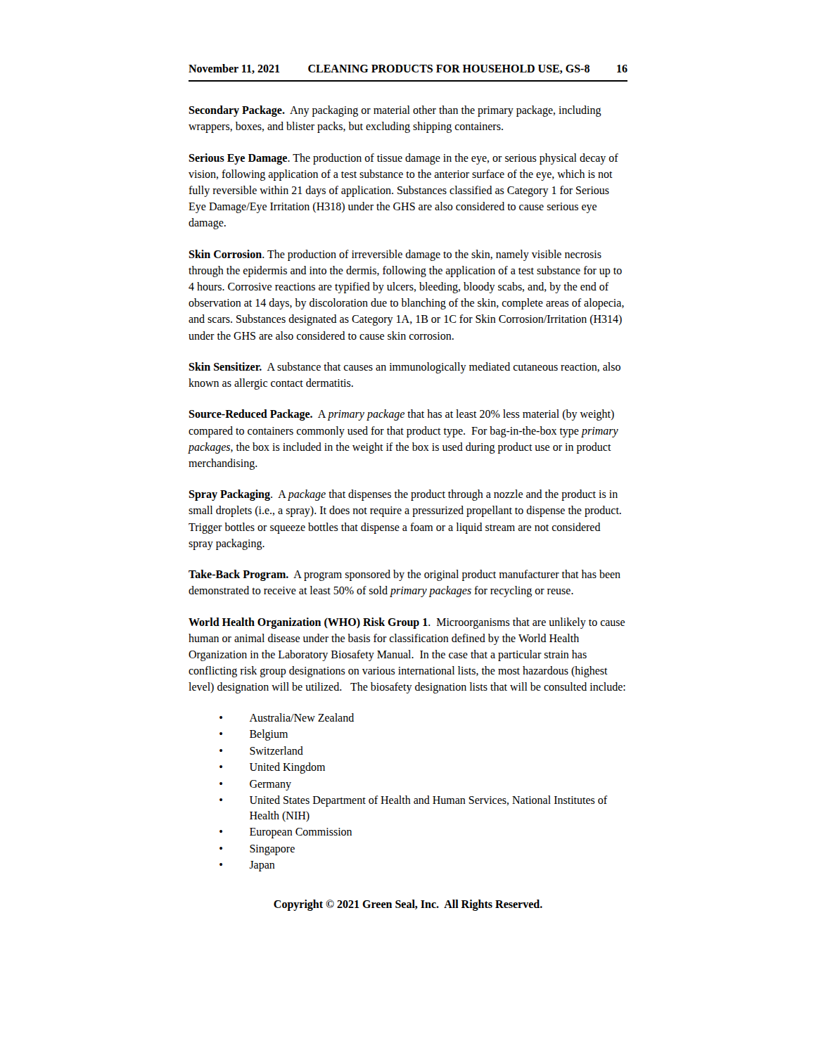| November 11, 2021 | CLEANING PRODUCTS FOR HOUSEHOLD USE, GS-8 | 16 |
Secondary Package. Any packaging or material other than the primary package, including wrappers, boxes, and blister packs, but excluding shipping containers.
Serious Eye Damage. The production of tissue damage in the eye, or serious physical decay of vision, following application of a test substance to the anterior surface of the eye, which is not fully reversible within 21 days of application. Substances classified as Category 1 for Serious Eye Damage/Eye Irritation (H318) under the GHS are also considered to cause serious eye damage.
Skin Corrosion. The production of irreversible damage to the skin, namely visible necrosis through the epidermis and into the dermis, following the application of a test substance for up to 4 hours. Corrosive reactions are typified by ulcers, bleeding, bloody scabs, and, by the end of observation at 14 days, by discoloration due to blanching of the skin, complete areas of alopecia, and scars. Substances designated as Category 1A, 1B or 1C for Skin Corrosion/Irritation (H314) under the GHS are also considered to cause skin corrosion.
Skin Sensitizer. A substance that causes an immunologically mediated cutaneous reaction, also known as allergic contact dermatitis.
Source-Reduced Package. A primary package that has at least 20% less material (by weight) compared to containers commonly used for that product type. For bag-in-the-box type primary packages, the box is included in the weight if the box is used during product use or in product merchandising.
Spray Packaging. A package that dispenses the product through a nozzle and the product is in small droplets (i.e., a spray). It does not require a pressurized propellant to dispense the product. Trigger bottles or squeeze bottles that dispense a foam or a liquid stream are not considered spray packaging.
Take-Back Program. A program sponsored by the original product manufacturer that has been demonstrated to receive at least 50% of sold primary packages for recycling or reuse.
World Health Organization (WHO) Risk Group 1. Microorganisms that are unlikely to cause human or animal disease under the basis for classification defined by the World Health Organization in the Laboratory Biosafety Manual. In the case that a particular strain has conflicting risk group designations on various international lists, the most hazardous (highest level) designation will be utilized. The biosafety designation lists that will be consulted include:
Australia/New Zealand
Belgium
Switzerland
United Kingdom
Germany
United States Department of Health and Human Services, National Institutes of Health (NIH)
European Commission
Singapore
Japan
Copyright © 2021 Green Seal, Inc. All Rights Reserved.